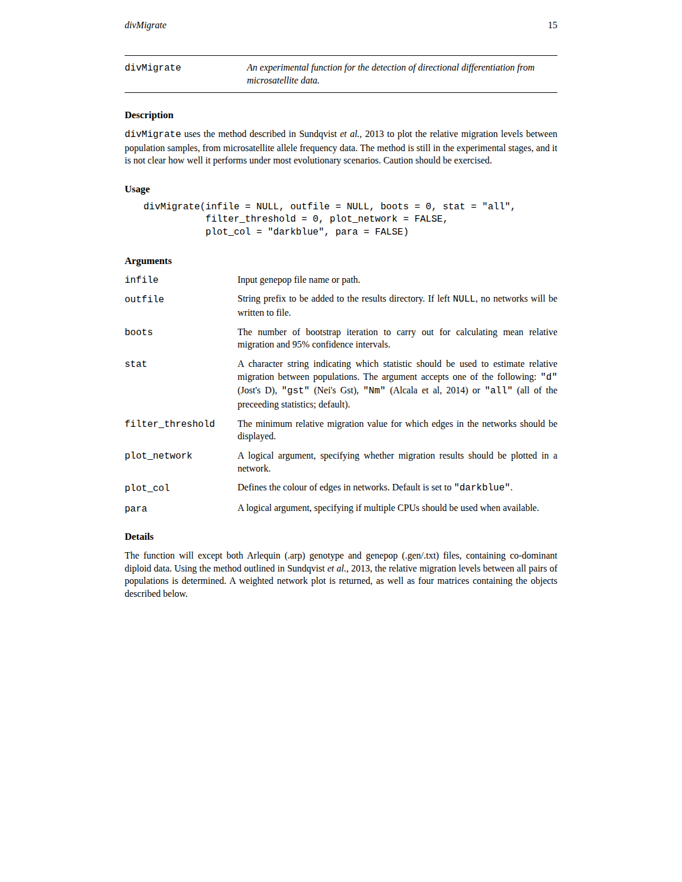divMigrate 15
divMigrate
An experimental function for the detection of directional differentiation from microsatellite data.
Description
divMigrate uses the method described in Sundqvist et al., 2013 to plot the relative migration levels between population samples, from microsatellite allele frequency data. The method is still in the experimental stages, and it is not clear how well it performs under most evolutionary scenarios. Caution should be exercised.
Usage
divMigrate(infile = NULL, outfile = NULL, boots = 0, stat = "all",
           filter_threshold = 0, plot_network = FALSE,
           plot_col = "darkblue", para = FALSE)
Arguments
infile
Input genepop file name or path.
outfile
String prefix to be added to the results directory. If left NULL, no networks will be written to file.
boots
The number of bootstrap iteration to carry out for calculating mean relative migration and 95% confidence intervals.
stat
A character string indicating which statistic should be used to estimate relative migration between populations. The argument accepts one of the following: "d" (Jost's D), "gst" (Nei's Gst), "Nm" (Alcala et al, 2014) or "all" (all of the preceeding statistics; default).
filter_threshold
The minimum relative migration value for which edges in the networks should be displayed.
plot_network
A logical argument, specifying whether migration results should be plotted in a network.
plot_col
Defines the colour of edges in networks. Default is set to "darkblue".
para
A logical argument, specifying if multiple CPUs should be used when available.
Details
The function will except both Arlequin (.arp) genotype and genepop (.gen/.txt) files, containing co-dominant diploid data. Using the method outlined in Sundqvist et al., 2013, the relative migration levels between all pairs of populations is determined. A weighted network plot is returned, as well as four matrices containing the objects described below.